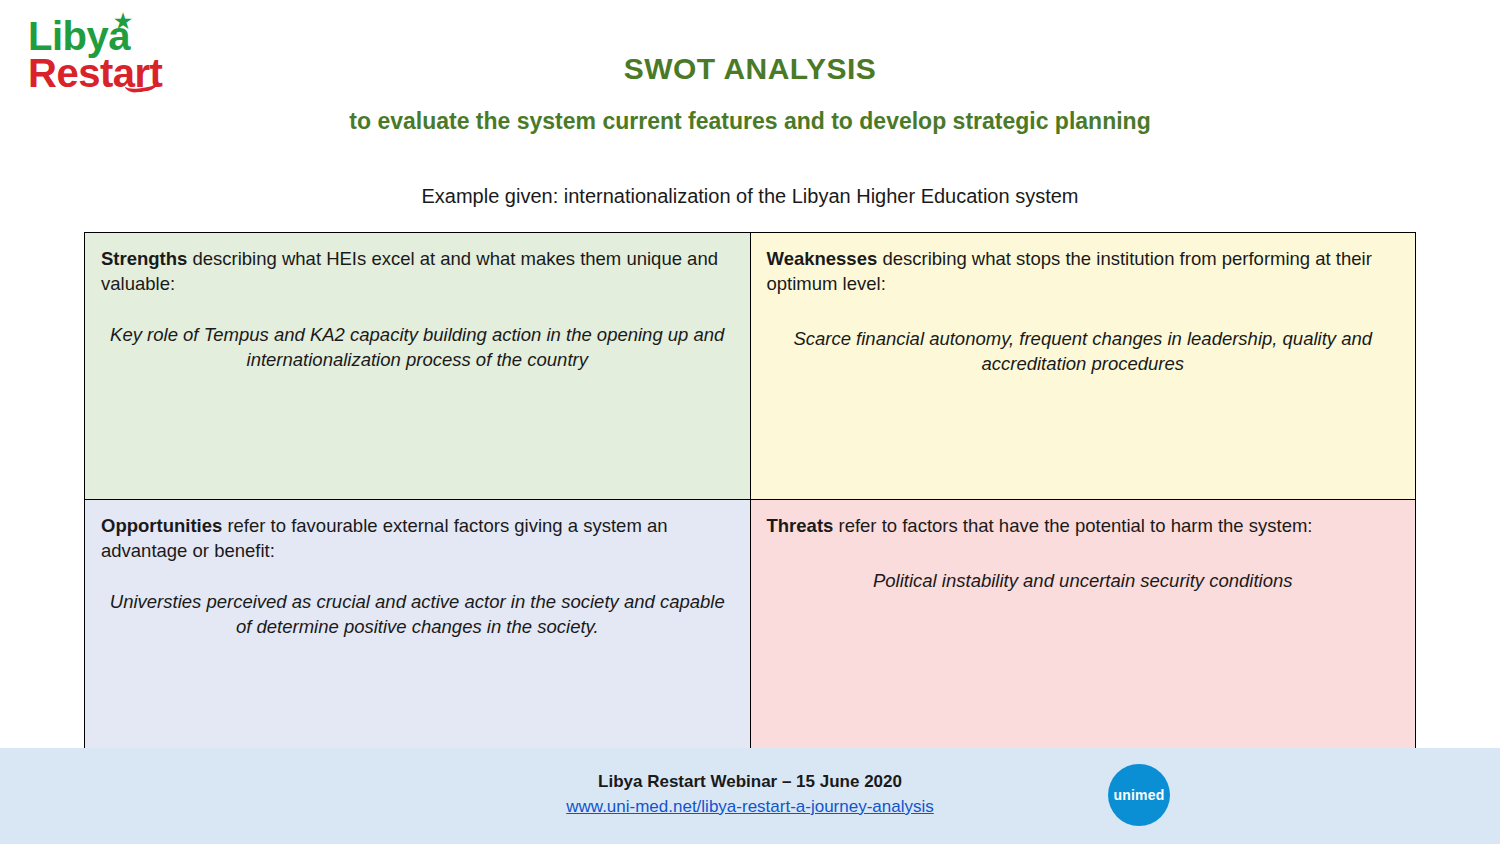★ Libya Restart
SWOT ANALYSIS
to evaluate the system current features and to develop strategic planning
Example given: internationalization of the Libyan Higher Education system
| Strengths describing what HEIs excel at and what makes them unique and valuable: Key role of Tempus and KA2 capacity building action in the opening up and internationalization process of the country | Weaknesses describing what stops the institution from performing at their optimum level: Scarce financial autonomy, frequent changes in leadership, quality and accreditation procedures |
| Opportunities refer to favourable external factors giving a system an advantage or benefit: Universties perceived as crucial and active actor in the society and capable of determine positive changes in the society. | Threats refer to factors that have the potential to harm the system: Political instability and uncertain security conditions |
Libya Restart Webinar – 15 June 2020
www.uni-med.net/libya-restart-a-journey-analysis
unimed